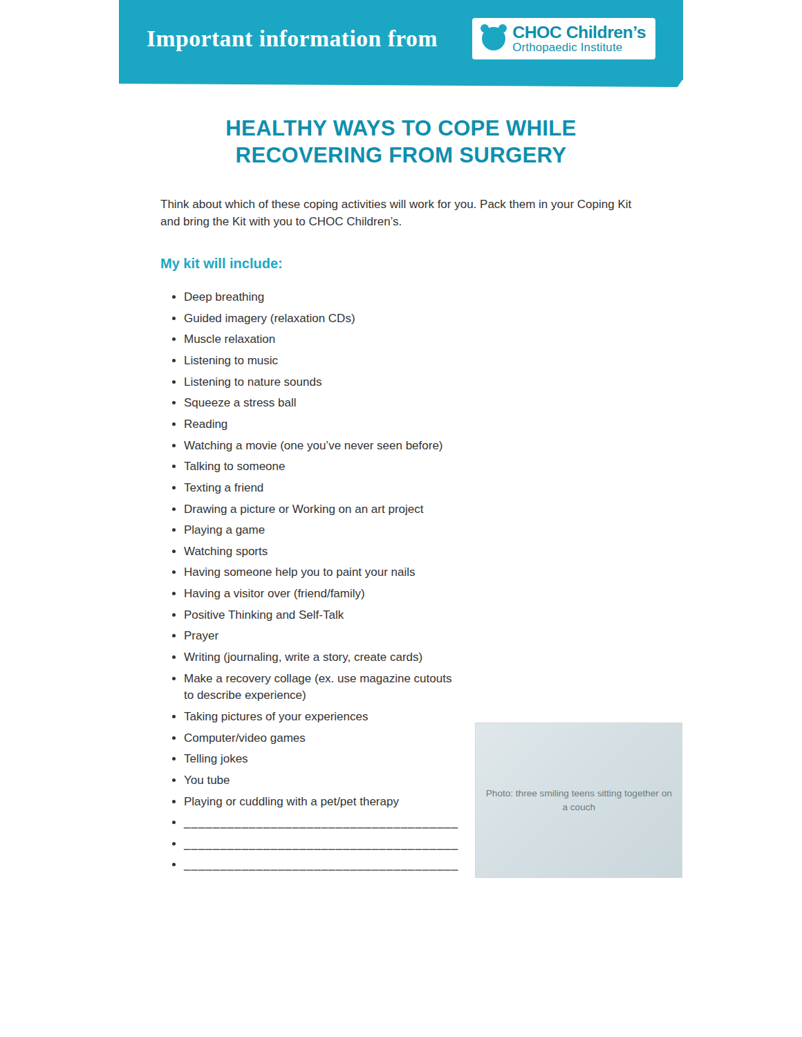Important information from
CHOC Children’s
Orthopaedic Institute
Healthy Ways to Cope While
Recovering from Surgery
Think about which of these coping activities will work for you. Pack them in your Coping Kit and bring the Kit with you to CHOC Children’s.
My kit will include:
Deep breathing
Guided imagery (relaxation CDs)
Muscle relaxation
Listening to music
Listening to nature sounds
Squeeze a stress ball
Reading
Watching a movie (one you’ve never seen before)
Talking to someone
Texting a friend
Drawing a picture or Working on an art project
Playing a game
Watching sports
Having someone help you to paint your nails
Having a visitor over (friend/family)
Positive Thinking and Self-Talk
Prayer
Writing (journaling, write a story, create cards)
Make a recovery collage (ex. use magazine cutouts to describe experience)
Taking pictures of your experiences
Computer/video games
Telling jokes
You tube
Playing or cuddling with a pet/pet therapy
______________________________________
______________________________________
______________________________________
Photo: three smiling teens sitting together on a couch